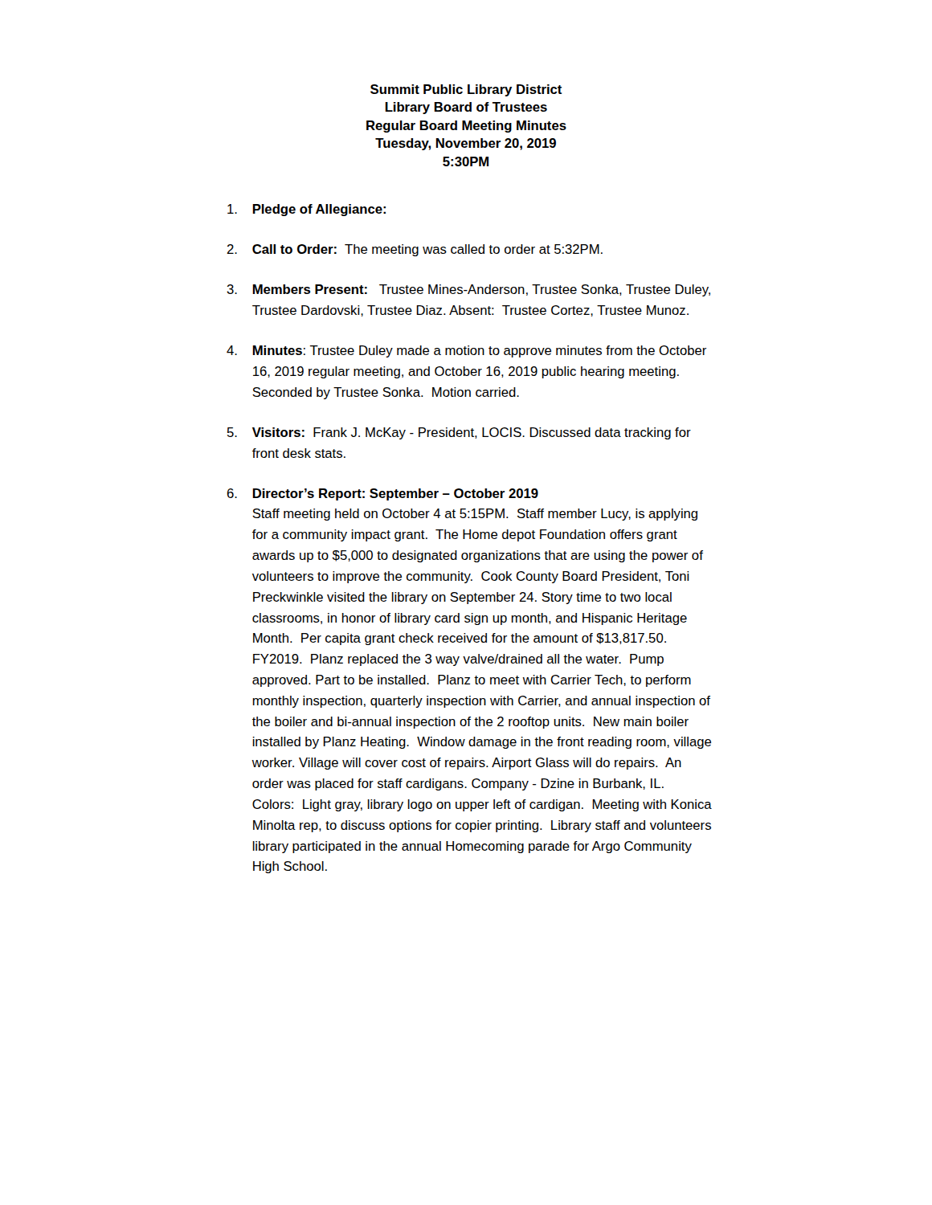Summit Public Library District
Library Board of Trustees
Regular Board Meeting Minutes
Tuesday, November 20, 2019
5:30PM
Pledge of Allegiance:
Call to Order: The meeting was called to order at 5:32PM.
Members Present: Trustee Mines-Anderson, Trustee Sonka, Trustee Duley, Trustee Dardovski, Trustee Diaz. Absent: Trustee Cortez, Trustee Munoz.
Minutes: Trustee Duley made a motion to approve minutes from the October 16, 2019 regular meeting, and October 16, 2019 public hearing meeting. Seconded by Trustee Sonka. Motion carried.
Visitors: Frank J. McKay - President, LOCIS. Discussed data tracking for front desk stats.
Director’s Report: September – October 2019
Staff meeting held on October 4 at 5:15PM. Staff member Lucy, is applying for a community impact grant. The Home depot Foundation offers grant awards up to $5,000 to designated organizations that are using the power of volunteers to improve the community. Cook County Board President, Toni Preckwinkle visited the library on September 24. Story time to two local classrooms, in honor of library card sign up month, and Hispanic Heritage Month. Per capita grant check received for the amount of $13,817.50. FY2019. Planz replaced the 3 way valve/drained all the water. Pump approved. Part to be installed. Planz to meet with Carrier Tech, to perform monthly inspection, quarterly inspection with Carrier, and annual inspection of the boiler and bi-annual inspection of the 2 rooftop units. New main boiler installed by Planz Heating. Window damage in the front reading room, village worker. Village will cover cost of repairs. Airport Glass will do repairs. An order was placed for staff cardigans. Company - Dzine in Burbank, IL. Colors: Light gray, library logo on upper left of cardigan. Meeting with Konica Minolta rep, to discuss options for copier printing. Library staff and volunteers library participated in the annual Homecoming parade for Argo Community High School.